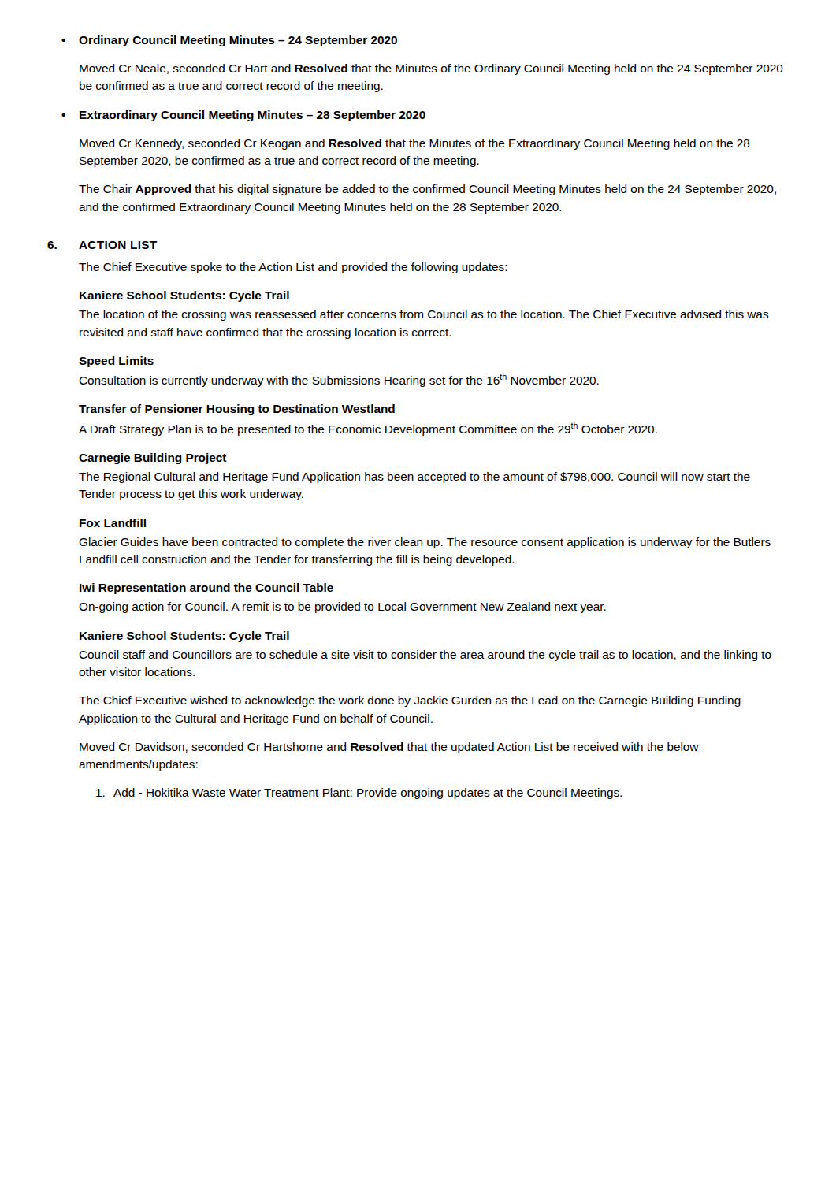Ordinary Council Meeting Minutes – 24 September 2020
Moved Cr Neale, seconded Cr Hart and Resolved that the Minutes of the Ordinary Council Meeting held on the 24 September 2020 be confirmed as a true and correct record of the meeting.
Extraordinary Council Meeting Minutes – 28 September 2020
Moved Cr Kennedy, seconded Cr Keogan and Resolved that the Minutes of the Extraordinary Council Meeting held on the 28 September 2020, be confirmed as a true and correct record of the meeting.
The Chair Approved that his digital signature be added to the confirmed Council Meeting Minutes held on the 24 September 2020, and the confirmed Extraordinary Council Meeting Minutes held on the 28 September 2020.
6.
ACTION LIST
The Chief Executive spoke to the Action List and provided the following updates:
Kaniere School Students: Cycle Trail
The location of the crossing was reassessed after concerns from Council as to the location. The Chief Executive advised this was revisited and staff have confirmed that the crossing location is correct.
Speed Limits
Consultation is currently underway with the Submissions Hearing set for the 16th November 2020.
Transfer of Pensioner Housing to Destination Westland
A Draft Strategy Plan is to be presented to the Economic Development Committee on the 29th October 2020.
Carnegie Building Project
The Regional Cultural and Heritage Fund Application has been accepted to the amount of $798,000. Council will now start the Tender process to get this work underway.
Fox Landfill
Glacier Guides have been contracted to complete the river clean up. The resource consent application is underway for the Butlers Landfill cell construction and the Tender for transferring the fill is being developed.
Iwi Representation around the Council Table
On-going action for Council. A remit is to be provided to Local Government New Zealand next year.
Kaniere School Students: Cycle Trail
Council staff and Councillors are to schedule a site visit to consider the area around the cycle trail as to location, and the linking to other visitor locations.
The Chief Executive wished to acknowledge the work done by Jackie Gurden as the Lead on the Carnegie Building Funding Application to the Cultural and Heritage Fund on behalf of Council.
Moved Cr Davidson, seconded Cr Hartshorne and Resolved that the updated Action List be received with the below amendments/updates:
Add - Hokitika Waste Water Treatment Plant: Provide ongoing updates at the Council Meetings.